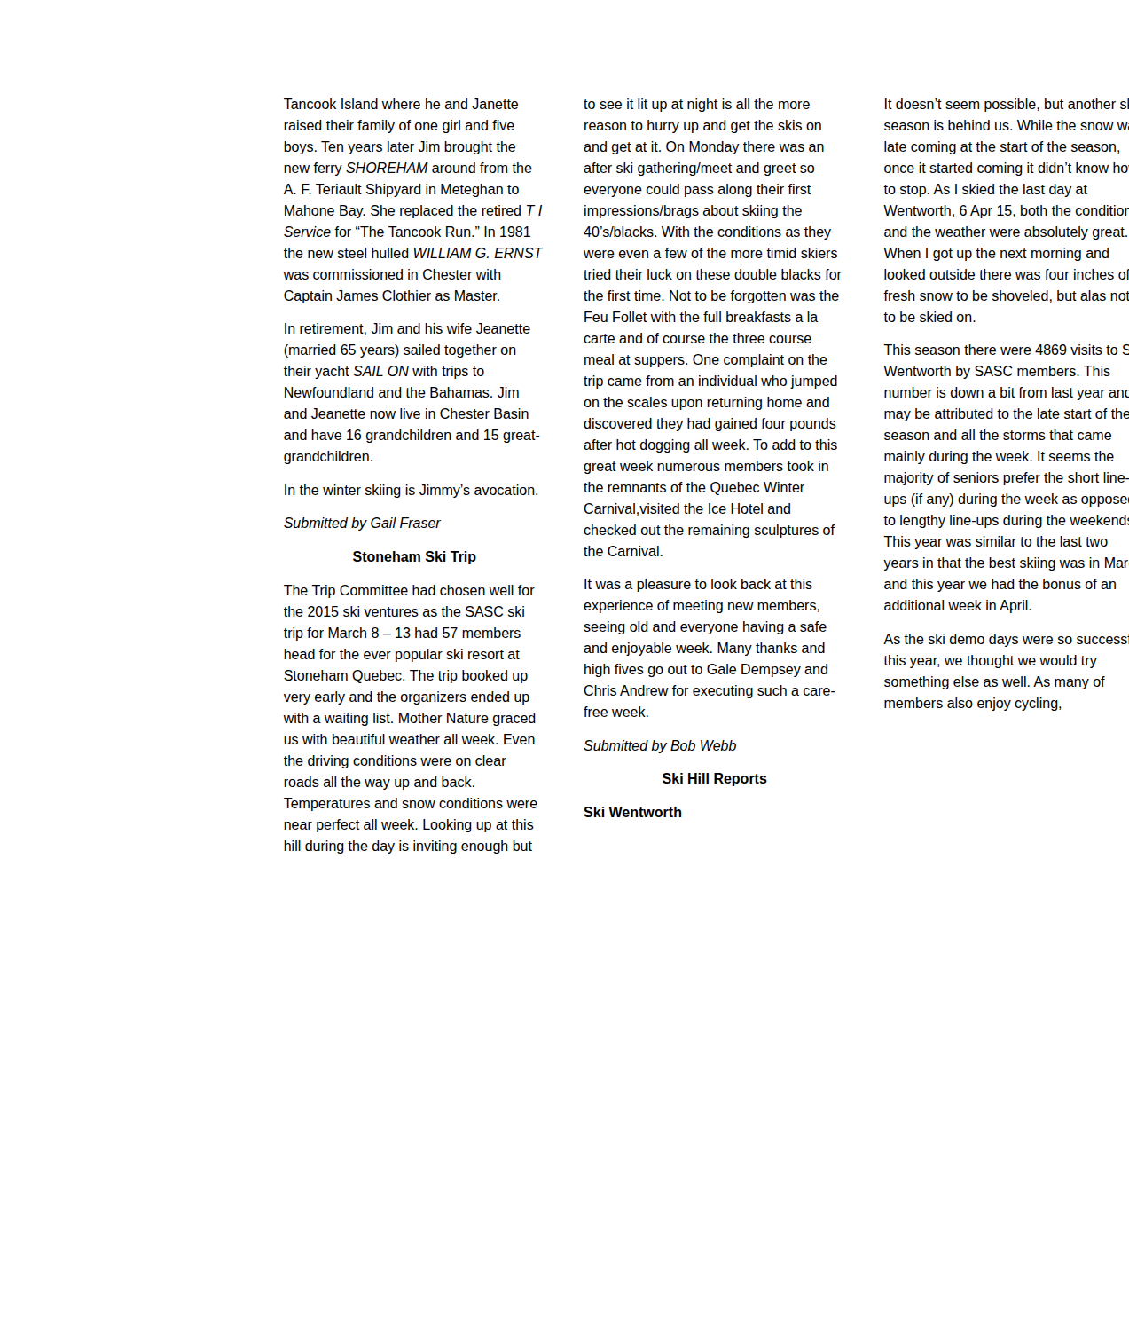Tancook Island where he and Janette raised their family of one girl and five boys. Ten years later Jim brought the new ferry SHOREHAM around from the A. F. Teriault Shipyard in Meteghan to Mahone Bay. She replaced the retired T I Service for “The Tancook Run.” In 1981 the new steel hulled WILLIAM G. ERNST was commissioned in Chester with Captain James Clothier as Master.
In retirement, Jim and his wife Jeanette (married 65 years) sailed together on their yacht SAIL ON with trips to Newfoundland and the Bahamas. Jim and Jeanette now live in Chester Basin and have 16 grandchildren and 15 great-grandchildren.
In the winter skiing is Jimmy’s avocation.
Submitted by Gail Fraser
Stoneham Ski Trip
The Trip Committee had chosen well for the 2015 ski ventures as the SASC ski trip for March 8 – 13 had 57 members head for the ever popular ski resort at Stoneham Quebec. The trip booked up very early and the organizers ended up with a waiting list. Mother Nature graced us with beautiful weather all week. Even the driving conditions were on clear roads all the way up and back. Temperatures and snow conditions were near perfect all week. Looking up at this hill during the day is inviting enough but to see it lit up at night is all the more reason to hurry up and get the skis on and get at it. On Monday there was an after ski gathering/meet and greet so everyone could pass along their first impressions/brags about skiing the 40’s/blacks. With the conditions as they were even a few of the more timid skiers tried their luck on these double blacks for the first time. Not to be forgotten was the Feu Follet with the full breakfasts a la carte and of course the three course meal at suppers. One complaint on the trip came from an individual who jumped on the scales upon returning home and discovered they had gained four pounds after hot dogging all week. To add to this great week numerous members took in the remnants of the Quebec Winter Carnival,visited the Ice Hotel and checked out the remaining sculptures of the Carnival.
It was a pleasure to look back at this experience of meeting new members, seeing old and everyone having a safe and enjoyable week. Many thanks and high fives go out to Gale Dempsey and Chris Andrew for executing such a care-free week.
Submitted by Bob Webb
Ski Hill Reports
Ski Wentworth
It doesn’t seem possible, but another ski season is behind us. While the snow was late coming at the start of the season, once it started coming it didn’t know how to stop. As I skied the last day at Wentworth, 6 Apr 15, both the conditions and the weather were absolutely great. When I got up the next morning and looked outside there was four inches of fresh snow to be shoveled, but alas not to be skied on.
This season there were 4869 visits to Ski Wentworth by SASC members. This number is down a bit from last year and may be attributed to the late start of the season and all the storms that came mainly during the week. It seems the majority of seniors prefer the short line-ups (if any) during the week as opposed to lengthy line-ups during the weekends. This year was similar to the last two years in that the best skiing was in March and this year we had the bonus of an additional week in April.
As the ski demo days were so successful this year, we thought we would try something else as well. As many of members also enjoy cycling,